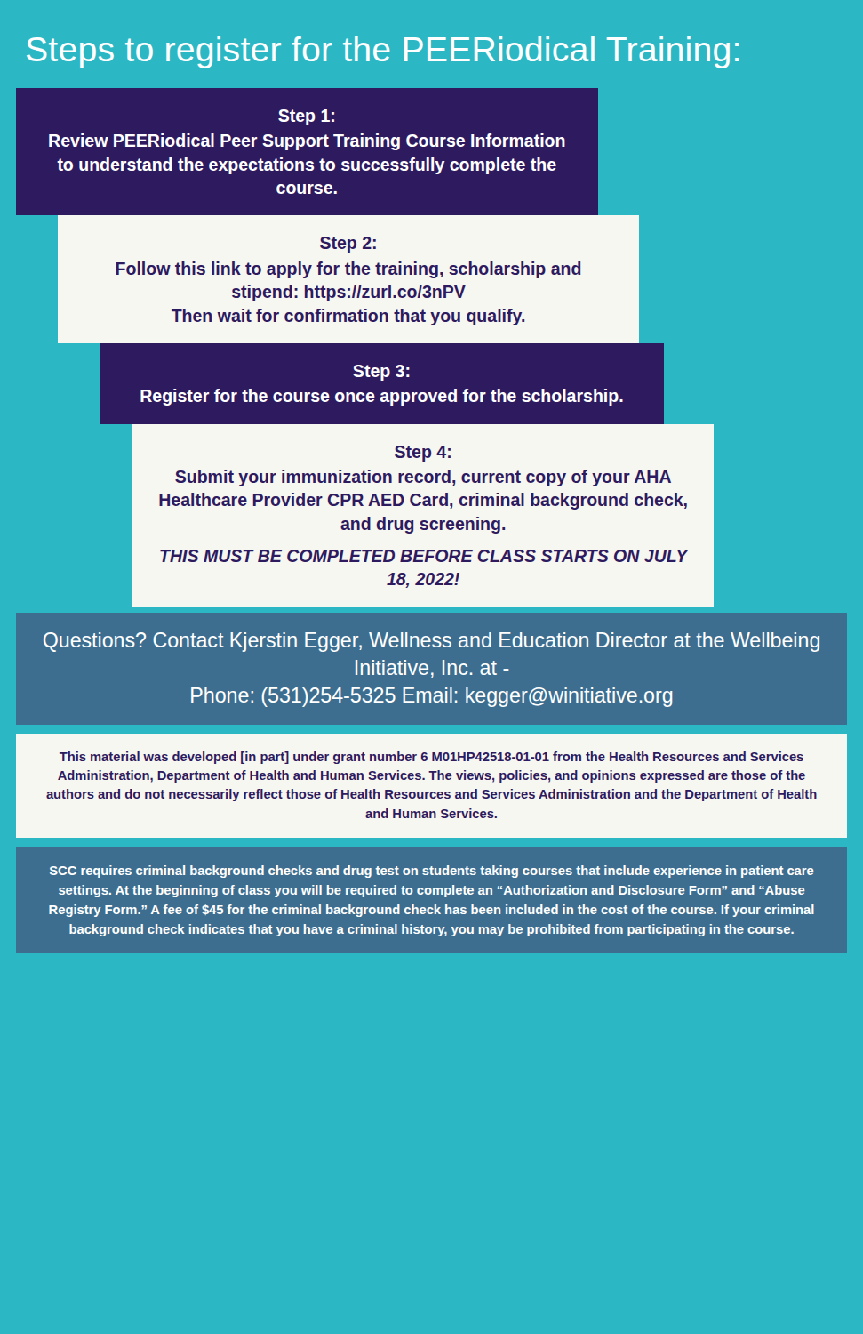Steps to register for the PEERiodical Training:
Step 1: Review PEERiodical Peer Support Training Course Information to understand the expectations to successfully complete the course.
Step 2: Follow this link to apply for the training, scholarship and stipend: https://zurl.co/3nPV
Then wait for confirmation that you qualify.
Step 3: Register for the course once approved for the scholarship.
Step 4: Submit your immunization record, current copy of your AHA Healthcare Provider CPR AED Card, criminal background check, and drug screening. THIS MUST BE COMPLETED BEFORE CLASS STARTS ON JULY 18, 2022!
Questions? Contact Kjerstin Egger, Wellness and Education Director at the Wellbeing Initiative, Inc. at -
Phone: (531)254-5325 Email: kegger@winitiative.org
This material was developed [in part] under grant number 6 M01HP42518-01-01 from the Health Resources and Services Administration, Department of Health and Human Services. The views, policies, and opinions expressed are those of the authors and do not necessarily reflect those of Health Resources and Services Administration and the Department of Health and Human Services.
SCC requires criminal background checks and drug test on students taking courses that include experience in patient care settings. At the beginning of class you will be required to complete an “Authorization and Disclosure Form” and “Abuse Registry Form.” A fee of $45 for the criminal background check has been included in the cost of the course. If your criminal background check indicates that you have a criminal history, you may be prohibited from participating in the course.